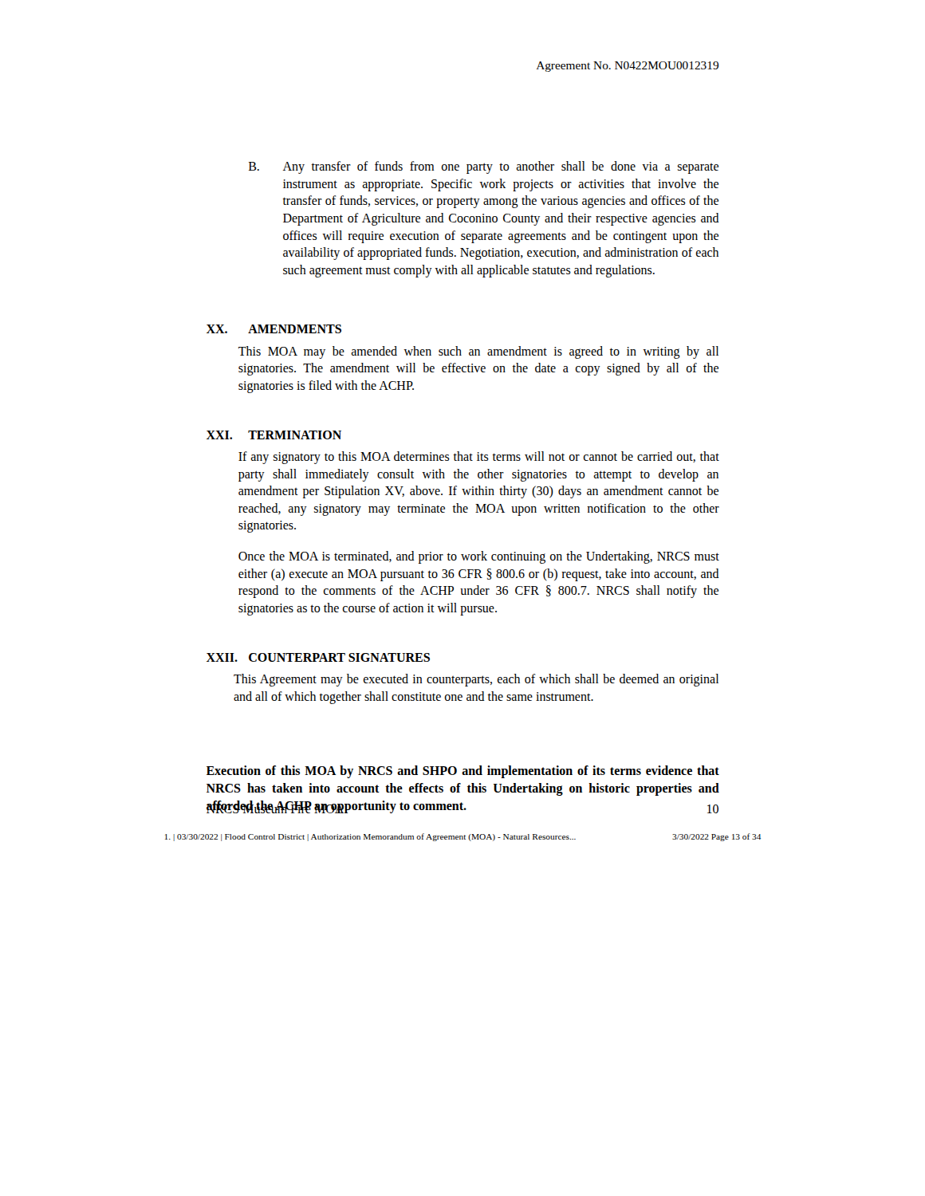Agreement No. N0422MOU0012319
B. Any transfer of funds from one party to another shall be done via a separate instrument as appropriate. Specific work projects or activities that involve the transfer of funds, services, or property among the various agencies and offices of the Department of Agriculture and Coconino County and their respective agencies and offices will require execution of separate agreements and be contingent upon the availability of appropriated funds. Negotiation, execution, and administration of each such agreement must comply with all applicable statutes and regulations.
XX. AMENDMENTS
This MOA may be amended when such an amendment is agreed to in writing by all signatories. The amendment will be effective on the date a copy signed by all of the signatories is filed with the ACHP.
XXI. TERMINATION
If any signatory to this MOA determines that its terms will not or cannot be carried out, that party shall immediately consult with the other signatories to attempt to develop an amendment per Stipulation XV, above. If within thirty (30) days an amendment cannot be reached, any signatory may terminate the MOA upon written notification to the other signatories.
Once the MOA is terminated, and prior to work continuing on the Undertaking, NRCS must either (a) execute an MOA pursuant to 36 CFR § 800.6 or (b) request, take into account, and respond to the comments of the ACHP under 36 CFR § 800.7. NRCS shall notify the signatories as to the course of action it will pursue.
XXII. COUNTERPART SIGNATURES
This Agreement may be executed in counterparts, each of which shall be deemed an original and all of which together shall constitute one and the same instrument.
Execution of this MOA by NRCS and SHPO and implementation of its terms evidence that NRCS has taken into account the effects of this Undertaking on historic properties and afforded the ACHP an opportunity to comment.
NRCS Museum Fire MOA 10
1. | 03/30/2022 | Flood Control District | Authorization Memorandum of Agreement (MOA) - Natural Resources... 3/30/2022 Page 13 of 34